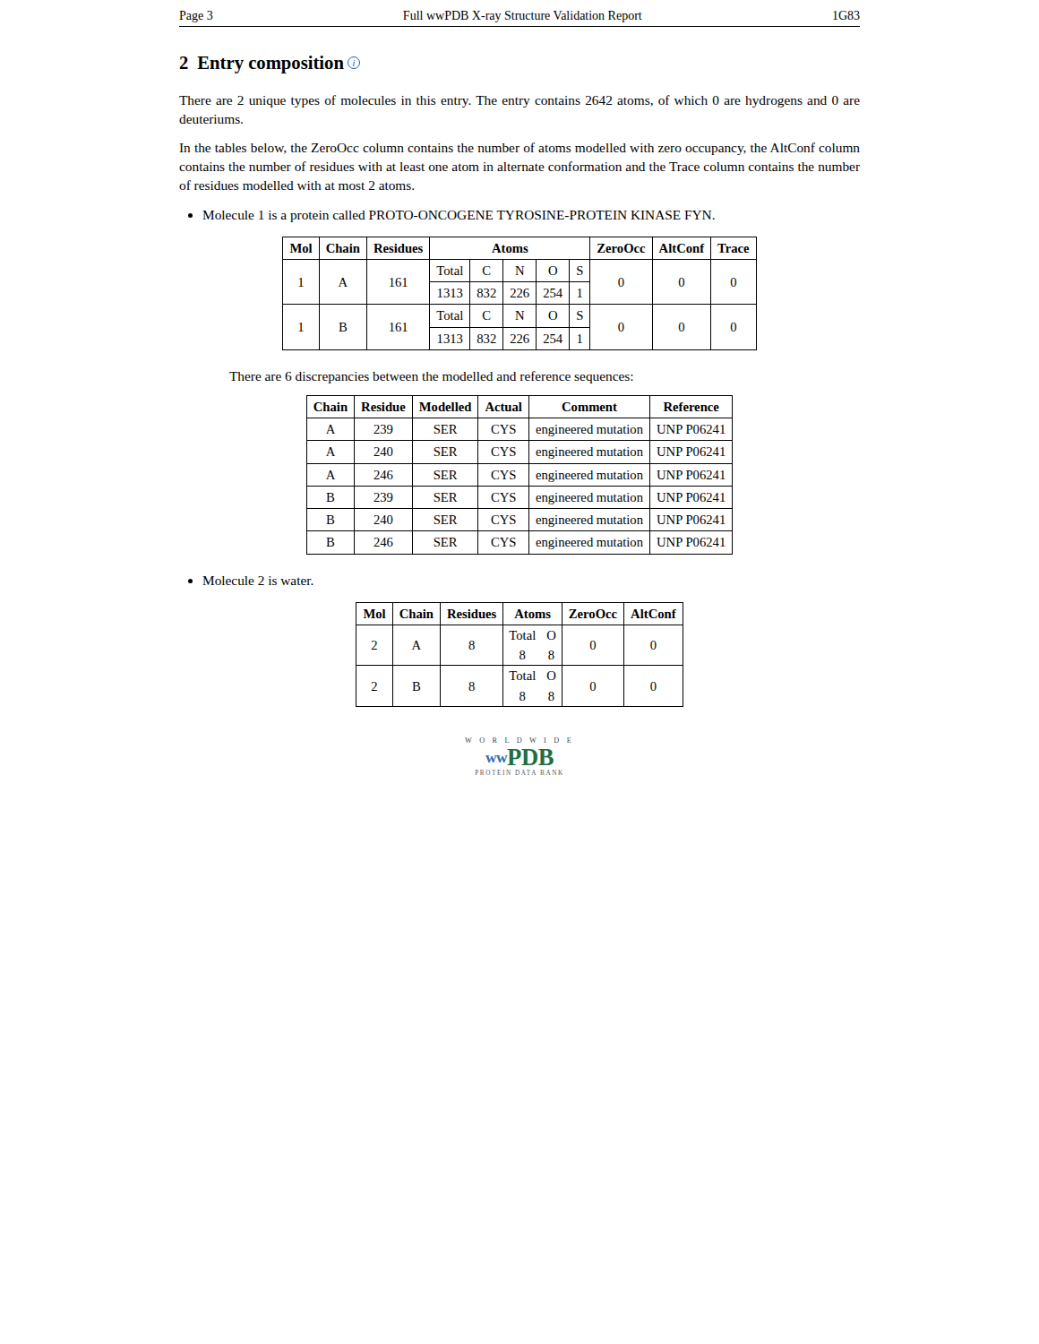Page 3
Full wwPDB X-ray Structure Validation Report
1G83
2 Entry compositioni
There are 2 unique types of molecules in this entry. The entry contains 2642 atoms, of which 0 are hydrogens and 0 are deuteriums.
In the tables below, the ZeroOcc column contains the number of atoms modelled with zero occupancy, the AltConf column contains the number of residues with at least one atom in alternate conformation and the Trace column contains the number of residues modelled with at most 2 atoms.
Molecule 1 is a protein called PROTO-ONCOGENE TYROSINE-PROTEIN KINASE FYN.
| Mol | Chain | Residues | Atoms | ZeroOcc | AltConf | Trace |
| --- | --- | --- | --- | --- | --- | --- |
| 1 | A | 161 | Total | C | N | O | S | 0 | 0 | 0 |
| 1313 | 832 | 226 | 254 | 1 |
| 1 | B | 161 | Total | C | N | O | S | 0 | 0 | 0 |
| 1313 | 832 | 226 | 254 | 1 |
There are 6 discrepancies between the modelled and reference sequences:
| Chain | Residue | Modelled | Actual | Comment | Reference |
| --- | --- | --- | --- | --- | --- |
| A | 239 | SER | CYS | engineered mutation | UNP P06241 |
| A | 240 | SER | CYS | engineered mutation | UNP P06241 |
| A | 246 | SER | CYS | engineered mutation | UNP P06241 |
| B | 239 | SER | CYS | engineered mutation | UNP P06241 |
| B | 240 | SER | CYS | engineered mutation | UNP P06241 |
| B | 246 | SER | CYS | engineered mutation | UNP P06241 |
Molecule 2 is water.
| Mol | Chain | Residues | Atoms | ZeroOcc | AltConf |
| --- | --- | --- | --- | --- | --- |
| 2 | A | 8 | / Total / O / / 8 / 8 / | 0 | 0 |
| 2 | B | 8 | / Total / O / / 8 / 8 / | 0 | 0 |
W O R L D W I D E
ww PDB
PROTEIN DATA BANK